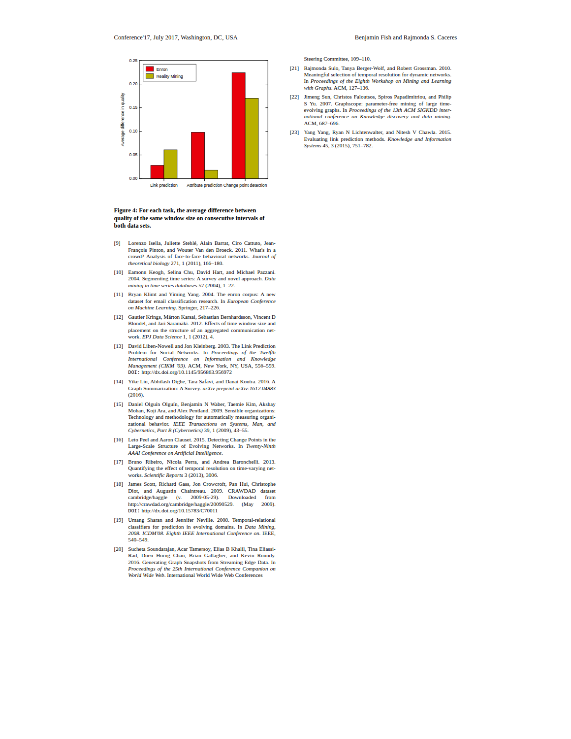Conference'17, July 2017, Washington, DC, USA
Benjamin Fish and Rajmonda S. Caceres
0.00 0.05 0.10 0.15 0.20 0.25 Average difference in quality Link prediction Attribute prediction Change point detection Enron Reality Mining
Figure 4: For each task, the average difference between quality of the same window size on consecutive intervals of both data sets.
[9] Lorenzo Isella, Juliette Stehlé, Alain Barrat, Ciro Cattuto, Jean-François Pinton, and Wouter Van den Broeck. 2011. What's in a crowd? Analysis of face-to-face behavioral networks. Journal of theoretical biology 271, 1 (2011), 166–180.
[10] Eamonn Keogh, Selina Chu, David Hart, and Michael Pazzani. 2004. Segmenting time series: A survey and novel approach. Data mining in time series databases 57 (2004), 1–22.
[11] Bryan Klimt and Yiming Yang. 2004. The enron corpus: A new dataset for email classification research. In European Conference on Machine Learning. Springer, 217–226.
[12] Gautier Krings, Márton Karsai, Sebastian Bernhardsson, Vincent D Blondel, and Jari Saramäki. 2012. Effects of time window size and placement on the structure of an aggregated communication network. EPJ Data Science 1, 1 (2012), 4.
[13] David Liben-Nowell and Jon Kleinberg. 2003. The Link Prediction Problem for Social Networks. In Proceedings of the Twelfth International Conference on Information and Knowledge Management (CIKM '03). ACM, New York, NY, USA, 556–559. DOI: http://dx.doi.org/10.1145/956863.956972
[14] Yike Liu, Abhilash Dighe, Tara Safavi, and Danai Koutra. 2016. A Graph Summarization: A Survey. arXiv preprint arXiv:1612.04883 (2016).
[15] Daniel Olguín Olguín, Benjamin N Waber, Taemie Kim, Akshay Mohan, Koji Ara, and Alex Pentland. 2009. Sensible organizations: Technology and methodology for automatically measuring organizational behavior. IEEE Transactions on Systems, Man, and Cybernetics, Part B (Cybernetics) 39, 1 (2009), 43–55.
[16] Leto Peel and Aaron Clauset. 2015. Detecting Change Points in the Large-Scale Structure of Evolving Networks. In Twenty-Ninth AAAI Conference on Artificial Intelligence.
[17] Bruno Ribeiro, Nicola Perra, and Andrea Baronchelli. 2013. Quantifying the effect of temporal resolution on time-varying networks. Scientific Reports 3 (2013), 3006.
[18] James Scott, Richard Gass, Jon Crowcroft, Pan Hui, Christophe Diot, and Augustin Chaintreau. 2009. CRAWDAD dataset cambridge/haggle (v. 2009-05-29). Downloaded from http://crawdad.org/cambridge/haggle/20090529. (May 2009). DOI: http://dx.doi.org/10.15783/C70011
[19] Umang Sharan and Jennifer Neville. 2008. Temporal-relational classifiers for prediction in evolving domains. In Data Mining, 2008. ICDM'08. Eighth IEEE International Conference on. IEEE, 540–549.
[20] Sucheta Soundarajan, Acar Tamersoy, Elias B Khalil, Tina Eliassi-Rad, Duen Horng Chau, Brian Gallagher, and Kevin Roundy. 2016. Generating Graph Snapshots from Streaming Edge Data. In Proceedings of the 25th International Conference Companion on World Wide Web. International World Wide Web Conferences
Steering Committee, 109–110.
[21] Rajmonda Sulo, Tanya Berger-Wolf, and Robert Grossman. 2010. Meaningful selection of temporal resolution for dynamic networks. In Proceedings of the Eighth Workshop on Mining and Learning with Graphs. ACM, 127–136.
[22] Jimeng Sun, Christos Faloutsos, Spiros Papadimitriou, and Philip S Yu. 2007. Graphscope: parameter-free mining of large time-evolving graphs. In Proceedings of the 13th ACM SIGKDD international conference on Knowledge discovery and data mining. ACM, 687–696.
[23] Yang Yang, Ryan N Lichtenwalter, and Nitesh V Chawla. 2015. Evaluating link prediction methods. Knowledge and Information Systems 45, 3 (2015), 751–782.